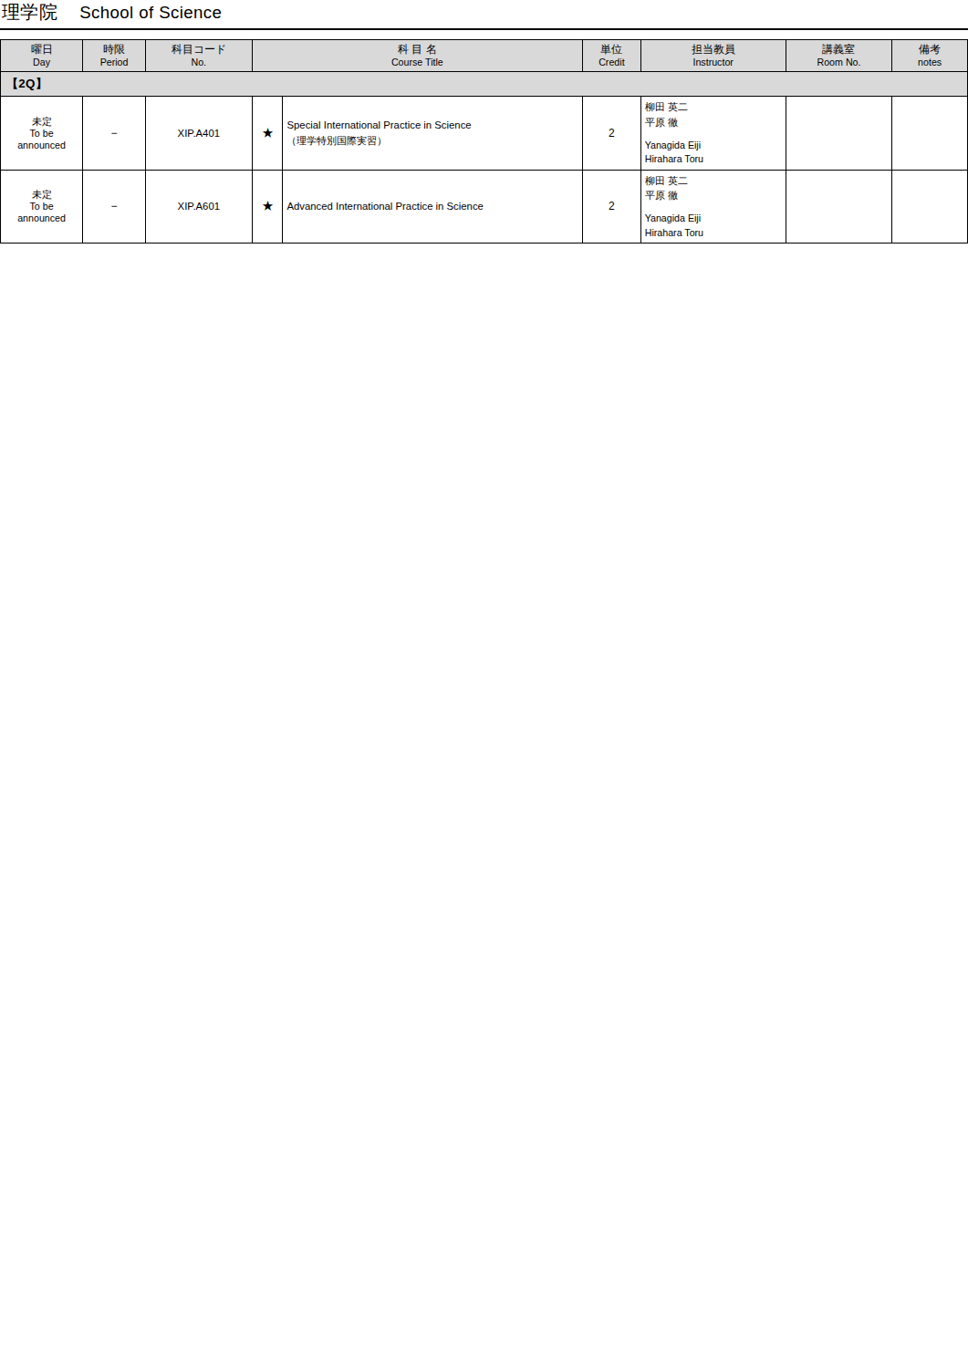理学院 School of Science
| 曜日 Day | 時限 Period | 科目コード No. | 科 目 名 Course Title | 単位 Credit | 担当教員 Instructor | 講義室 Room No. | 備考 notes |
| --- | --- | --- | --- | --- | --- | --- | --- |
| 【2Q】 |
| 未定 To be announced | − | XIP.A401 | ★ | Special International Practice in Science （理学特別国際実習） | 2 | 柳田 英二 平原 徹 Yanagida Eiji Hirahara Toru | | |
| 未定 To be announced | − | XIP.A601 | ★ | Advanced International Practice in Science | 2 | 柳田 英二 平原 徹 Yanagida Eiji Hirahara Toru | | |